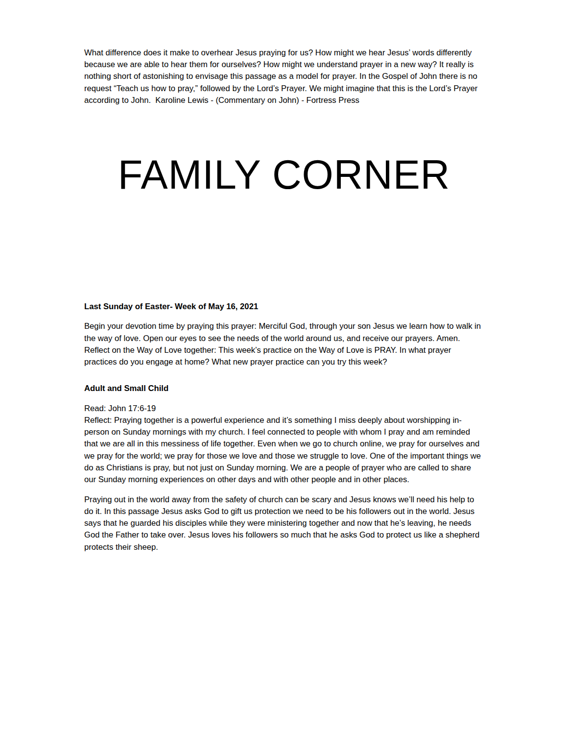What difference does it make to overhear Jesus praying for us? How might we hear Jesus’ words differently because we are able to hear them for ourselves? How might we understand prayer in a new way? It really is nothing short of astonishing to envisage this passage as a model for prayer. In the Gospel of John there is no request “Teach us how to pray,” followed by the Lord’s Prayer. We might imagine that this is the Lord’s Prayer according to John. Karoline Lewis - (Commentary on John) - Fortress Press
FAMILY CORNER
Last Sunday of Easter- Week of May 16, 2021
Begin your devotion time by praying this prayer: Merciful God, through your son Jesus we learn how to walk in the way of love. Open our eyes to see the needs of the world around us, and receive our prayers. Amen.
Reflect on the Way of Love together: This week’s practice on the Way of Love is PRAY. In what prayer practices do you engage at home? What new prayer practice can you try this week?
Adult and Small Child
Read: John 17:6-19
Reflect: Praying together is a powerful experience and it’s something I miss deeply about worshipping in-person on Sunday mornings with my church. I feel connected to people with whom I pray and am reminded that we are all in this messiness of life together. Even when we go to church online, we pray for ourselves and we pray for the world; we pray for those we love and those we struggle to love. One of the important things we do as Christians is pray, but not just on Sunday morning. We are a people of prayer who are called to share our Sunday morning experiences on other days and with other people and in other places.
Praying out in the world away from the safety of church can be scary and Jesus knows we’ll need his help to do it. In this passage Jesus asks God to gift us protection we need to be his followers out in the world. Jesus says that he guarded his disciples while they were ministering together and now that he’s leaving, he needs God the Father to take over. Jesus loves his followers so much that he asks God to protect us like a shepherd protects their sheep.